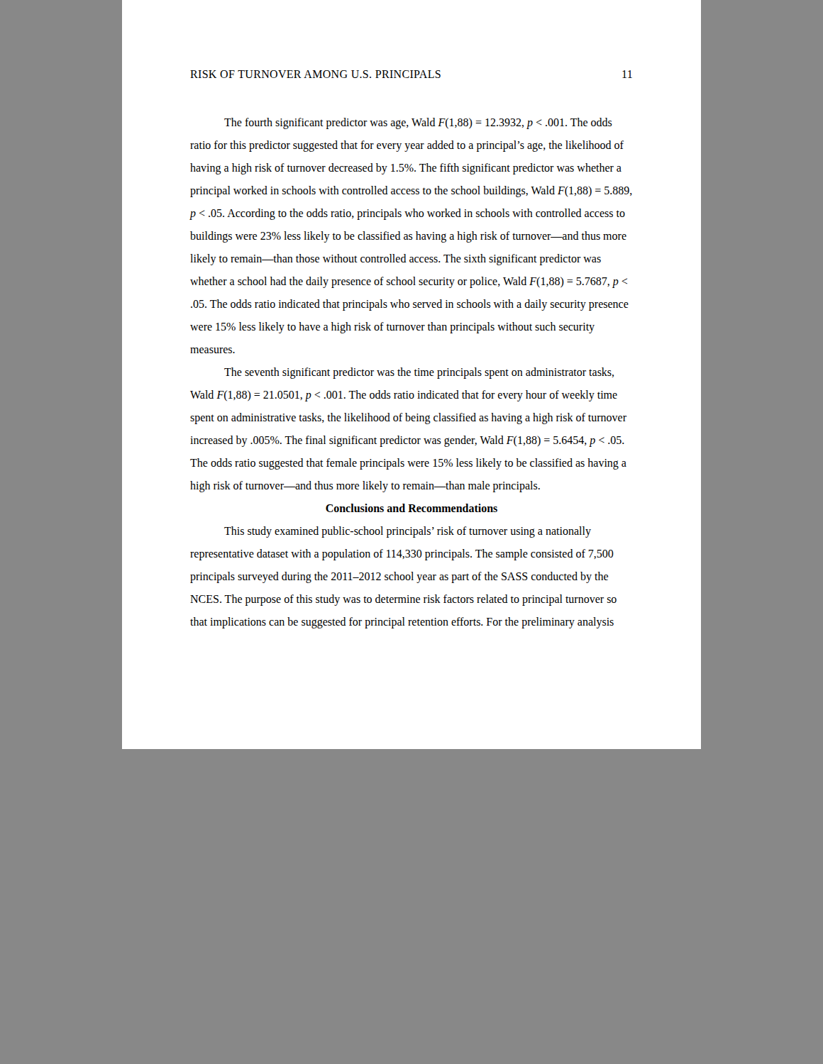Risk of Turnover Among U.S. Principals 11
The fourth significant predictor was age, Wald F(1,88) = 12.3932, p < .001. The odds ratio for this predictor suggested that for every year added to a principal’s age, the likelihood of having a high risk of turnover decreased by 1.5%. The fifth significant predictor was whether a principal worked in schools with controlled access to the school buildings, Wald F(1,88) = 5.889, p < .05. According to the odds ratio, principals who worked in schools with controlled access to buildings were 23% less likely to be classified as having a high risk of turnover—and thus more likely to remain—than those without controlled access. The sixth significant predictor was whether a school had the daily presence of school security or police, Wald F(1,88) = 5.7687, p < .05. The odds ratio indicated that principals who served in schools with a daily security presence were 15% less likely to have a high risk of turnover than principals without such security measures.
The seventh significant predictor was the time principals spent on administrator tasks, Wald F(1,88) = 21.0501, p < .001. The odds ratio indicated that for every hour of weekly time spent on administrative tasks, the likelihood of being classified as having a high risk of turnover increased by .005%. The final significant predictor was gender, Wald F(1,88) = 5.6454, p < .05. The odds ratio suggested that female principals were 15% less likely to be classified as having a high risk of turnover—and thus more likely to remain—than male principals.
Conclusions and Recommendations
This study examined public-school principals’ risk of turnover using a nationally representative dataset with a population of 114,330 principals. The sample consisted of 7,500 principals surveyed during the 2011–2012 school year as part of the SASS conducted by the NCES. The purpose of this study was to determine risk factors related to principal turnover so that implications can be suggested for principal retention efforts. For the preliminary analysis